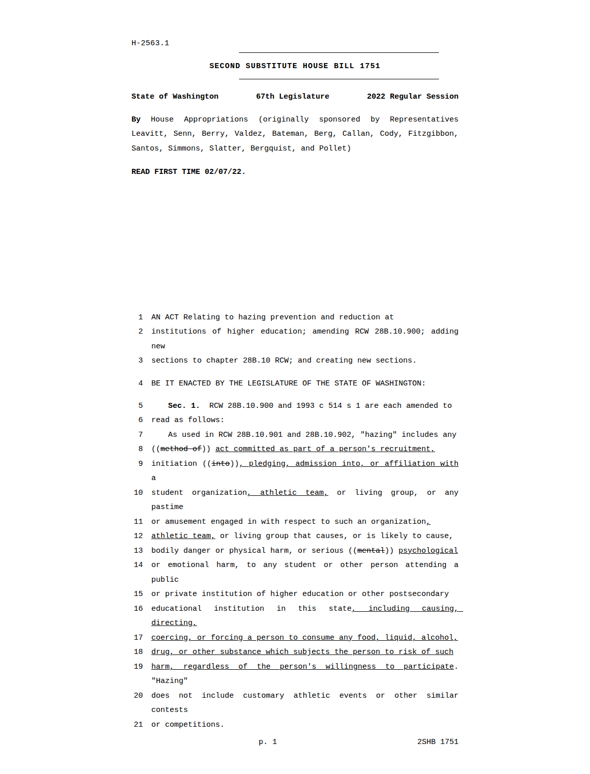H-2563.1
SECOND SUBSTITUTE HOUSE BILL 1751
State of Washington 67th Legislature 2022 Regular Session
By House Appropriations (originally sponsored by Representatives Leavitt, Senn, Berry, Valdez, Bateman, Berg, Callan, Cody, Fitzgibbon, Santos, Simmons, Slatter, Bergquist, and Pollet)
READ FIRST TIME 02/07/22.
1 AN ACT Relating to hazing prevention and reduction at
2 institutions of higher education; amending RCW 28B.10.900; adding new
3 sections to chapter 28B.10 RCW; and creating new sections.
4 BE IT ENACTED BY THE LEGISLATURE OF THE STATE OF WASHINGTON:
5 Sec. 1. RCW 28B.10.900 and 1993 c 514 s 1 are each amended to
6 read as follows:
7 As used in RCW 28B.10.901 and 28B.10.902, "hazing" includes any
8((method of)) act committed as part of a person's recruitment,
9 initiation ((into)), pledging, admission into, or affiliation with a
10 student organization, athletic team, or living group, or any pastime
11 or amusement engaged in with respect to such an organization,
12 athletic team, or living group that causes, or is likely to cause,
13 bodily danger or physical harm, or serious ((mental)) psychological
14 or emotional harm, to any student or other person attending a public
15 or private institution of higher education or other postsecondary
16 educational institution in this state, including causing, directing,
17 coercing, or forcing a person to consume any food, liquid, alcohol,
18 drug, or other substance which subjects the person to risk of such
19 harm, regardless of the person's willingness to participate. "Hazing"
20 does not include customary athletic events or other similar contests
21 or competitions.
p. 1 2SHB 1751